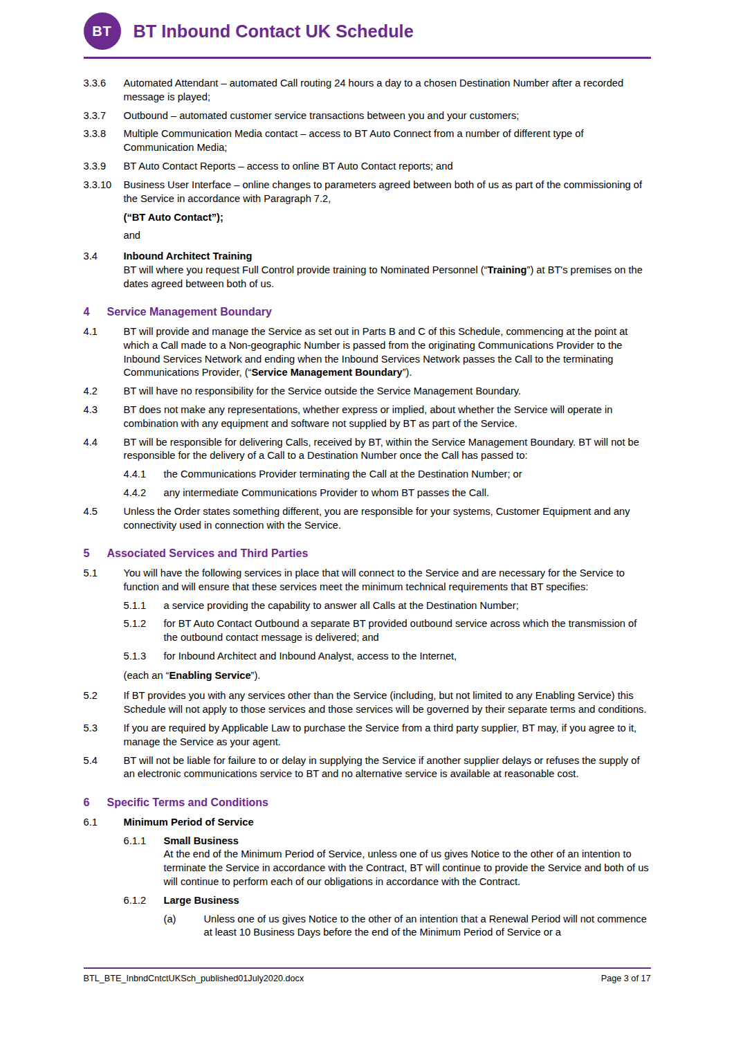BT
BT Inbound Contact UK Schedule
3.3.6
Automated Attendant – automated Call routing 24 hours a day to a chosen Destination Number after a recorded message is played;
3.3.7
Outbound – automated customer service transactions between you and your customers;
3.3.8
Multiple Communication Media contact – access to BT Auto Connect from a number of different type of Communication Media;
3.3.9
BT Auto Contact Reports – access to online BT Auto Contact reports; and
3.3.10
Business User Interface – online changes to parameters agreed between both of us as part of the commissioning of the Service in accordance with Paragraph 7.2,
(“BT Auto Contact”);
and
3.4
Inbound Architect Training
BT will where you request Full Control provide training to Nominated Personnel (“Training”) at BT's premises on the dates agreed between both of us.
4 Service Management Boundary
4.1
BT will provide and manage the Service as set out in Parts B and C of this Schedule, commencing at the point at which a Call made to a Non-geographic Number is passed from the originating Communications Provider to the Inbound Services Network and ending when the Inbound Services Network passes the Call to the terminating Communications Provider, (“Service Management Boundary”).
4.2
BT will have no responsibility for the Service outside the Service Management Boundary.
4.3
BT does not make any representations, whether express or implied, about whether the Service will operate in combination with any equipment and software not supplied by BT as part of the Service.
4.4
BT will be responsible for delivering Calls, received by BT, within the Service Management Boundary. BT will not be responsible for the delivery of a Call to a Destination Number once the Call has passed to:
4.4.1
the Communications Provider terminating the Call at the Destination Number; or
4.4.2
any intermediate Communications Provider to whom BT passes the Call.
4.5
Unless the Order states something different, you are responsible for your systems, Customer Equipment and any connectivity used in connection with the Service.
5 Associated Services and Third Parties
5.1
You will have the following services in place that will connect to the Service and are necessary for the Service to function and will ensure that these services meet the minimum technical requirements that BT specifies:
5.1.1
a service providing the capability to answer all Calls at the Destination Number;
5.1.2
for BT Auto Contact Outbound a separate BT provided outbound service across which the transmission of the outbound contact message is delivered; and
5.1.3
for Inbound Architect and Inbound Analyst, access to the Internet,
(each an “Enabling Service”).
5.2
If BT provides you with any services other than the Service (including, but not limited to any Enabling Service) this Schedule will not apply to those services and those services will be governed by their separate terms and conditions.
5.3
If you are required by Applicable Law to purchase the Service from a third party supplier, BT may, if you agree to it, manage the Service as your agent.
5.4
BT will not be liable for failure to or delay in supplying the Service if another supplier delays or refuses the supply of an electronic communications service to BT and no alternative service is available at reasonable cost.
6 Specific Terms and Conditions
6.1
Minimum Period of Service
6.1.1
Small Business
At the end of the Minimum Period of Service, unless one of us gives Notice to the other of an intention to terminate the Service in accordance with the Contract, BT will continue to provide the Service and both of us will continue to perform each of our obligations in accordance with the Contract.
6.1.2
Large Business
(a)
Unless one of us gives Notice to the other of an intention that a Renewal Period will not commence at least 10 Business Days before the end of the Minimum Period of Service or a
BTL_BTE_InbndCntctUKSch_published01July2020.docx
Page 3 of 17